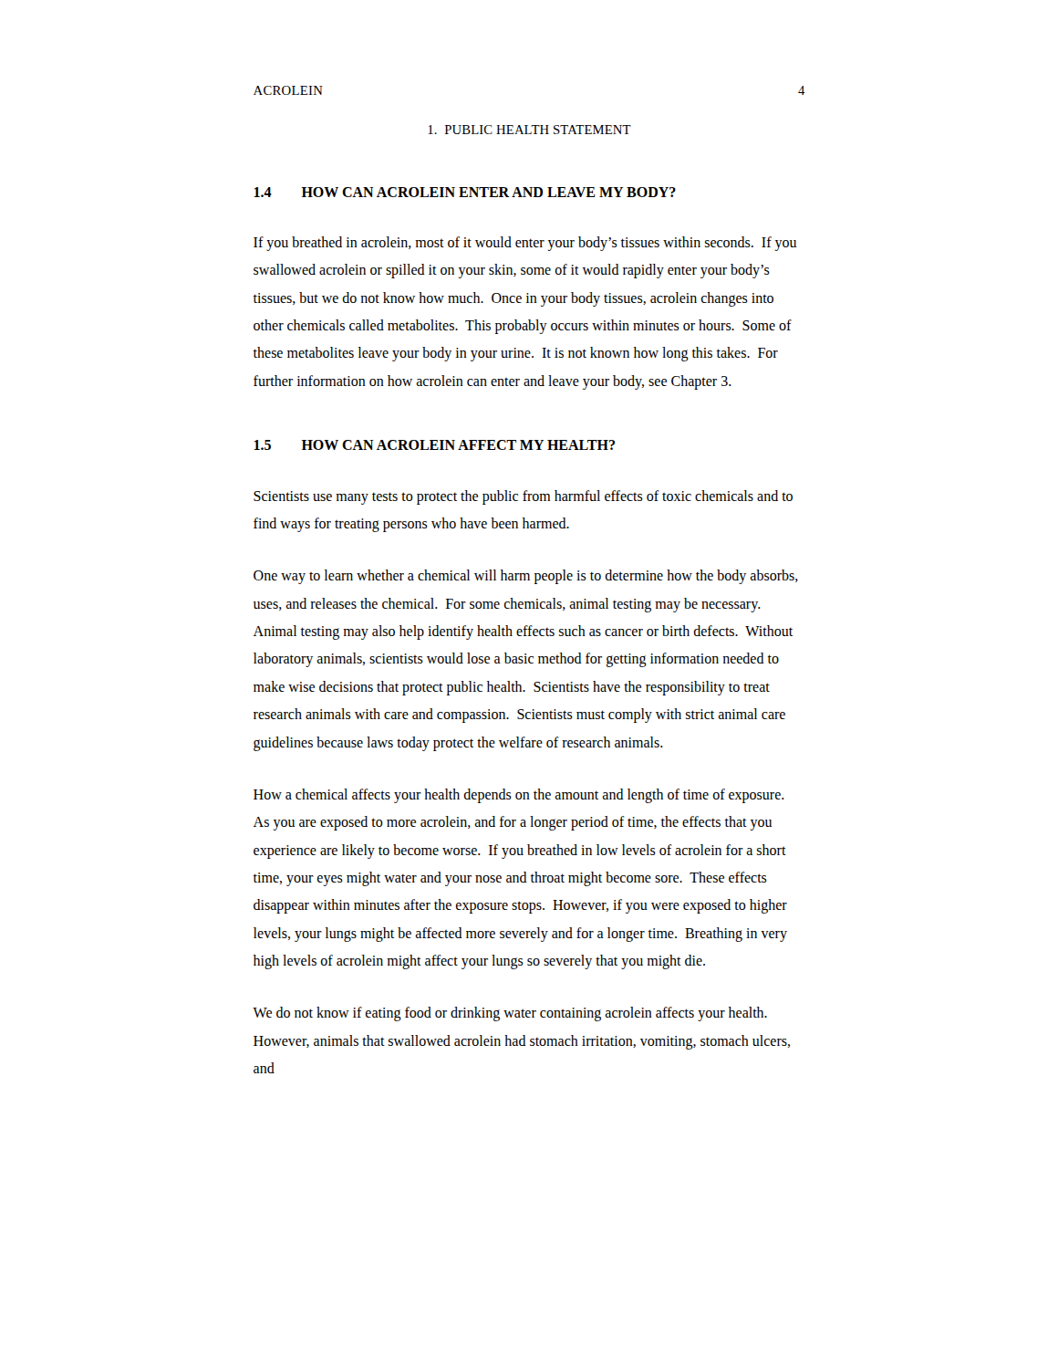ACROLEIN 4
1. PUBLIC HEALTH STATEMENT
1.4 HOW CAN ACROLEIN ENTER AND LEAVE MY BODY?
If you breathed in acrolein, most of it would enter your body’s tissues within seconds. If you swallowed acrolein or spilled it on your skin, some of it would rapidly enter your body’s tissues, but we do not know how much. Once in your body tissues, acrolein changes into other chemicals called metabolites. This probably occurs within minutes or hours. Some of these metabolites leave your body in your urine. It is not known how long this takes. For further information on how acrolein can enter and leave your body, see Chapter 3.
1.5 HOW CAN ACROLEIN AFFECT MY HEALTH?
Scientists use many tests to protect the public from harmful effects of toxic chemicals and to find ways for treating persons who have been harmed.
One way to learn whether a chemical will harm people is to determine how the body absorbs, uses, and releases the chemical. For some chemicals, animal testing may be necessary. Animal testing may also help identify health effects such as cancer or birth defects. Without laboratory animals, scientists would lose a basic method for getting information needed to make wise decisions that protect public health. Scientists have the responsibility to treat research animals with care and compassion. Scientists must comply with strict animal care guidelines because laws today protect the welfare of research animals.
How a chemical affects your health depends on the amount and length of time of exposure. As you are exposed to more acrolein, and for a longer period of time, the effects that you experience are likely to become worse. If you breathed in low levels of acrolein for a short time, your eyes might water and your nose and throat might become sore. These effects disappear within minutes after the exposure stops. However, if you were exposed to higher levels, your lungs might be affected more severely and for a longer time. Breathing in very high levels of acrolein might affect your lungs so severely that you might die.
We do not know if eating food or drinking water containing acrolein affects your health. However, animals that swallowed acrolein had stomach irritation, vomiting, stomach ulcers, and